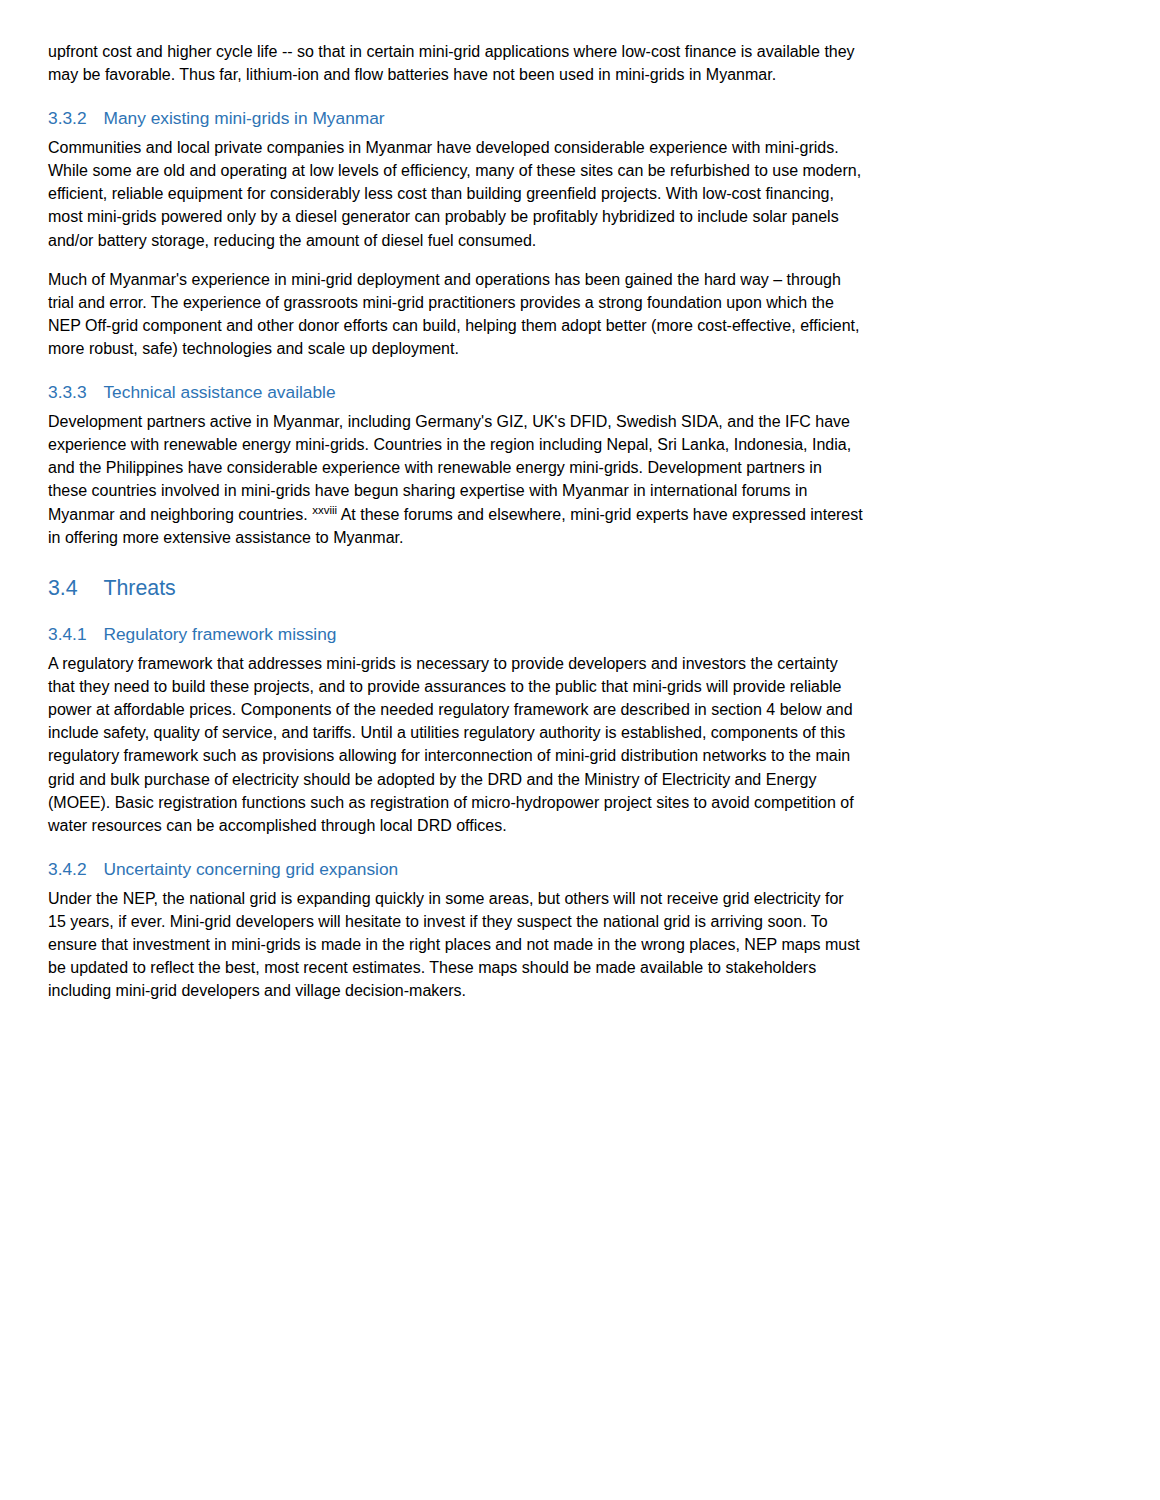upfront cost and higher cycle life -- so that in certain mini-grid applications where low-cost finance is available they may be favorable. Thus far, lithium-ion and flow batteries have not been used in mini-grids in Myanmar.
3.3.2 Many existing mini-grids in Myanmar
Communities and local private companies in Myanmar have developed considerable experience with mini-grids. While some are old and operating at low levels of efficiency, many of these sites can be refurbished to use modern, efficient, reliable equipment for considerably less cost than building greenfield projects. With low-cost financing, most mini-grids powered only by a diesel generator can probably be profitably hybridized to include solar panels and/or battery storage, reducing the amount of diesel fuel consumed.
Much of Myanmar's experience in mini-grid deployment and operations has been gained the hard way – through trial and error. The experience of grassroots mini-grid practitioners provides a strong foundation upon which the NEP Off-grid component and other donor efforts can build, helping them adopt better (more cost-effective, efficient, more robust, safe) technologies and scale up deployment.
3.3.3 Technical assistance available
Development partners active in Myanmar, including Germany's GIZ, UK's DFID, Swedish SIDA, and the IFC have experience with renewable energy mini-grids. Countries in the region including Nepal, Sri Lanka, Indonesia, India, and the Philippines have considerable experience with renewable energy mini-grids. Development partners in these countries involved in mini-grids have begun sharing expertise with Myanmar in international forums in Myanmar and neighboring countries. xxviii At these forums and elsewhere, mini-grid experts have expressed interest in offering more extensive assistance to Myanmar.
3.4 Threats
3.4.1 Regulatory framework missing
A regulatory framework that addresses mini-grids is necessary to provide developers and investors the certainty that they need to build these projects, and to provide assurances to the public that mini-grids will provide reliable power at affordable prices. Components of the needed regulatory framework are described in section 4 below and include safety, quality of service, and tariffs. Until a utilities regulatory authority is established, components of this regulatory framework such as provisions allowing for interconnection of mini-grid distribution networks to the main grid and bulk purchase of electricity should be adopted by the DRD and the Ministry of Electricity and Energy (MOEE). Basic registration functions such as registration of micro-hydropower project sites to avoid competition of water resources can be accomplished through local DRD offices.
3.4.2 Uncertainty concerning grid expansion
Under the NEP, the national grid is expanding quickly in some areas, but others will not receive grid electricity for 15 years, if ever. Mini-grid developers will hesitate to invest if they suspect the national grid is arriving soon. To ensure that investment in mini-grids is made in the right places and not made in the wrong places, NEP maps must be updated to reflect the best, most recent estimates. These maps should be made available to stakeholders including mini-grid developers and village decision-makers.